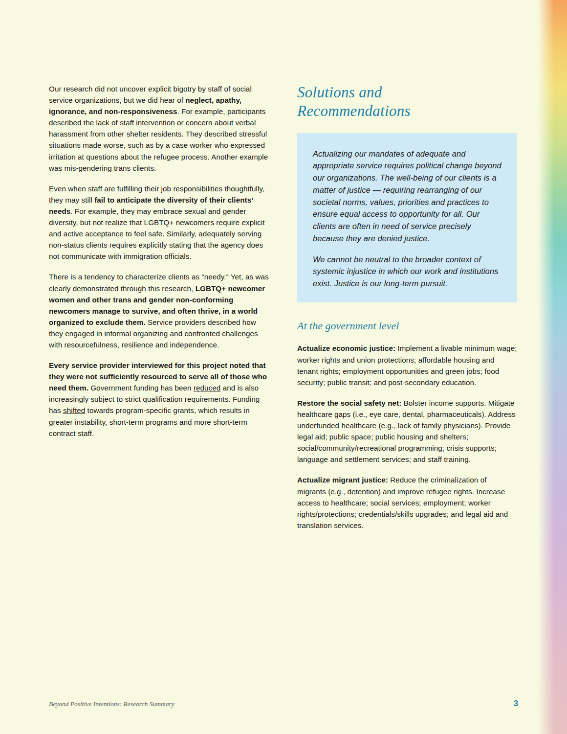Our research did not uncover explicit bigotry by staff of social service organizations, but we did hear of neglect, apathy, ignorance, and non-responsiveness. For example, participants described the lack of staff intervention or concern about verbal harassment from other shelter residents. They described stressful situations made worse, such as by a case worker who expressed irritation at questions about the refugee process. Another example was mis-gendering trans clients.
Even when staff are fulfilling their job responsibilities thoughtfully, they may still fail to anticipate the diversity of their clients’ needs. For example, they may embrace sexual and gender diversity, but not realize that LGBTQ+ newcomers require explicit and active acceptance to feel safe. Similarly, adequately serving non-status clients requires explicitly stating that the agency does not communicate with immigration officials.
There is a tendency to characterize clients as “needy.” Yet, as was clearly demonstrated through this research, LGBTQ+ newcomer women and other trans and gender non-conforming newcomers manage to survive, and often thrive, in a world organized to exclude them. Service providers described how they engaged in informal organizing and confronted challenges with resourcefulness, resilience and independence.
Every service provider interviewed for this project noted that they were not sufficiently resourced to serve all of those who need them. Government funding has been reduced and is also increasingly subject to strict qualification requirements. Funding has shifted towards program-specific grants, which results in greater instability, short-term programs and more short-term contract staff.
Solutions and
Recommendations
Actualizing our mandates of adequate and appropriate service requires political change beyond our organizations. The well-being of our clients is a matter of justice — requiring rearranging of our societal norms, values, priorities and practices to ensure equal access to opportunity for all. Our clients are often in need of service precisely because they are denied justice.
We cannot be neutral to the broader context of systemic injustice in which our work and institutions exist. Justice is our long-term pursuit.
At the government level
Actualize economic justice: Implement a livable minimum wage; worker rights and union protections; affordable housing and tenant rights; employment opportunities and green jobs; food security; public transit; and post-secondary education.
Restore the social safety net: Bolster income supports. Mitigate healthcare gaps (i.e., eye care, dental, pharmaceuticals). Address underfunded healthcare (e.g., lack of family physicians). Provide legal aid; public space; public housing and shelters; social/community/recreational programming; crisis supports; language and settlement services; and staff training.
Actualize migrant justice: Reduce the criminalization of migrants (e.g., detention) and improve refugee rights. Increase access to healthcare; social services; employment; worker rights/protections; credentials/skills upgrades; and legal aid and translation services.
Beyond Positive Intentions: Research Summary 3